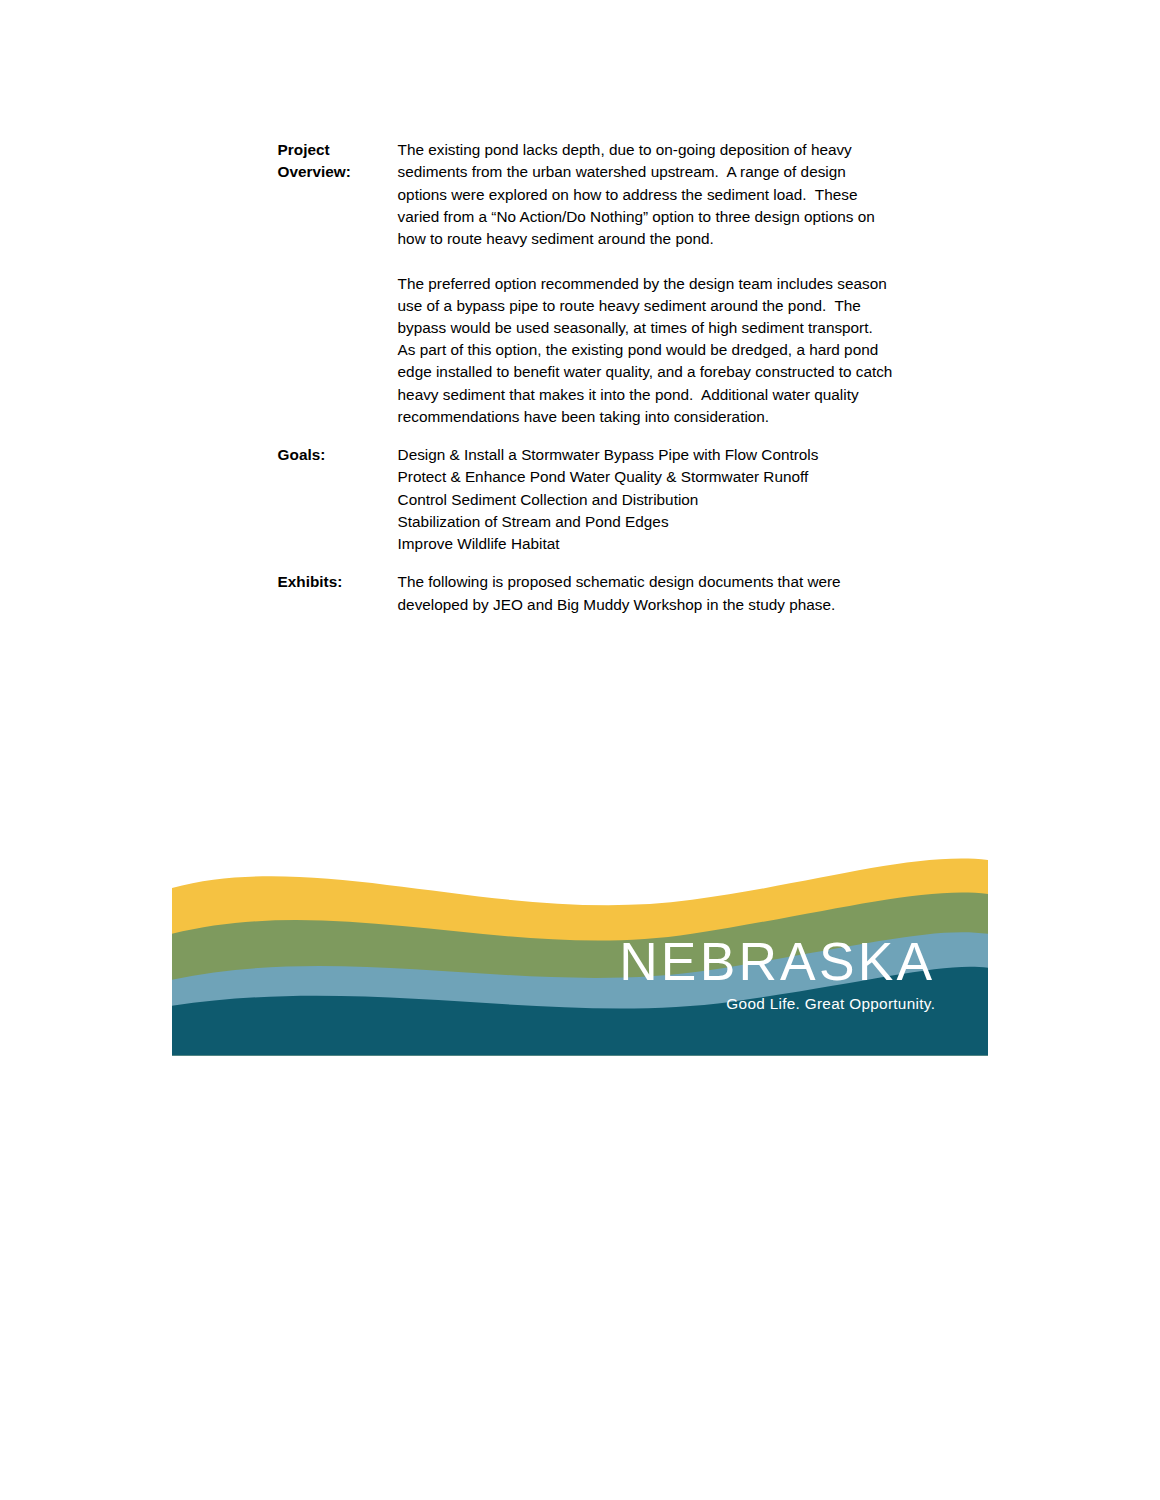| Project Overview: | The existing pond lacks depth, due to on-going deposition of heavy sediments from the urban watershed upstream. A range of design options were explored on how to address the sediment load. These varied from a “No Action/Do Nothing” option to three design options on how to route heavy sediment around the pond. The preferred option recommended by the design team includes season use of a bypass pipe to route heavy sediment around the pond. The bypass would be used seasonally, at times of high sediment transport. As part of this option, the existing pond would be dredged, a hard pond edge installed to benefit water quality, and a forebay constructed to catch heavy sediment that makes it into the pond. Additional water quality recommendations have been taking into consideration. |
| Goals: | Design & Install a Stormwater Bypass Pipe with Flow Controls Protect & Enhance Pond Water Quality & Stormwater Runoff Control Sediment Collection and Distribution Stabilization of Stream and Pond Edges Improve Wildlife Habitat |
| Exhibits: | The following is proposed schematic design documents that were developed by JEO and Big Muddy Workshop in the study phase. |
NEBRASKA
Good Life. Great Opportunity.